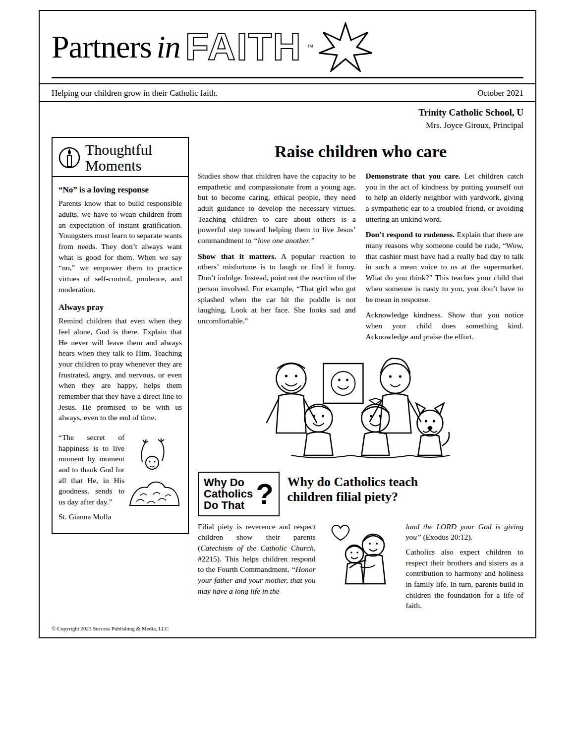Partners in FAITH ™
Helping our children grow in their Catholic faith. October 2021
Trinity Catholic School, U
Mrs. Joyce Giroux, Principal
Thoughtful
Moments
“No” is a loving response
Parents know that to build responsible adults, we have to wean children from an expectation of instant gratification. Youngsters must learn to separate wants from needs. They don’t always want what is good for them. When we say “no,” we empower them to practice virtues of self-control, prudence, and moderation.
Always pray
Remind children that even when they feel alone, God is there. Explain that He never will leave them and always hears when they talk to Him. Teaching your children to pray whenever they are frustrated, angry, and nervous, or even when they are happy, helps them remember that they have a direct line to Jesus. He promised to be with us always, even to the end of time.
“The secret of happiness is to live moment by moment and to thank God for all that He, in His goodness, sends to us day after day.”
St. Gianna Molla
Raise children who care
Studies show that children have the capacity to be empathetic and compassionate from a young age, but to become caring, ethical people, they need adult guidance to develop the necessary virtues. Teaching children to care about others is a powerful step toward helping them to live Jesus’ commandment to “love one another.”
Show that it matters. A popular reaction to others’ misfortune is to laugh or find it funny. Don’t indulge. Instead, point out the reaction of the person involved. For example, “That girl who got splashed when the car hit the puddle is not laughing. Look at her face. She looks sad and uncomfortable.”
Demonstrate that you care. Let children catch you in the act of kindness by putting yourself out to help an elderly neighbor with yardwork, giving a sympathetic ear to a troubled friend, or avoiding uttering an unkind word.
Don’t respond to rudeness. Explain that there are many reasons why someone could be rude, “Wow, that cashier must have had a really bad day to talk in such a mean voice to us at the supermarket. What do you think?” This teaches your child that when someone is nasty to you, you don’t have to be mean in response.
Acknowledge kindness. Show that you notice when your child does something kind. Acknowledge and praise the effort.
Why Do
Catholics
Do That ?
Why do Catholics teach
children filial piety?
Filial piety is reverence and respect children show their parents (Catechism of the Catholic Church, #2215). This helps children respond to the Fourth Commandment, “Honor your father and your mother, that you may have a long life in the
land the LORD your God is giving you” (Exodus 20:12).
Catholics also expect children to respect their brothers and sisters as a contribution to harmony and holiness in family life. In turn, parents build in children the foundation for a life of faith.
© Copyright 2021 Success Publishing & Media, LLC